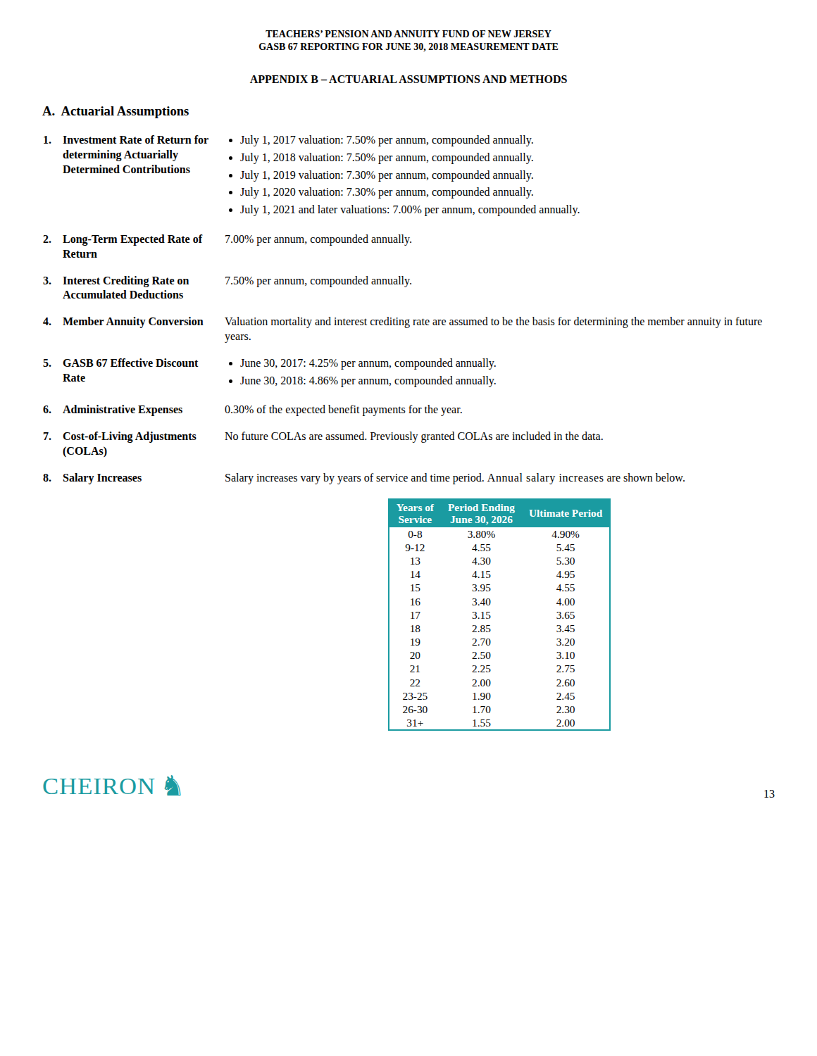TEACHERS’ PENSION AND ANNUITY FUND OF NEW JERSEY
GASB 67 REPORTING FOR JUNE 30, 2018 MEASUREMENT DATE
APPENDIX B – ACTUARIAL ASSUMPTIONS AND METHODS
A. Actuarial Assumptions
| 1. | Investment Rate of Return for determining Actuarially Determined Contributions | July 1, 2017 valuation: 7.50% per annum, compounded annually. July 1, 2018 valuation: 7.50% per annum, compounded annually. July 1, 2019 valuation: 7.30% per annum, compounded annually. July 1, 2020 valuation: 7.30% per annum, compounded annually. July 1, 2021 and later valuations: 7.00% per annum, compounded annually. |
| 2. | Long-Term Expected Rate of Return | 7.00% per annum, compounded annually. |
| 3. | Interest Crediting Rate on Accumulated Deductions | 7.50% per annum, compounded annually. |
| 4. | Member Annuity Conversion | Valuation mortality and interest crediting rate are assumed to be the basis for determining the member annuity in future years. |
| 5. | GASB 67 Effective Discount Rate | June 30, 2017: 4.25% per annum, compounded annually. June 30, 2018: 4.86% per annum, compounded annually. |
| 6. | Administrative Expenses | 0.30% of the expected benefit payments for the year. |
| 7. | Cost-of-Living Adjustments (COLAs) | No future COLAs are assumed. Previously granted COLAs are included in the data. |
| 8. | Salary Increases | Salary increases vary by years of service and time period. Annual salary increases are shown below. / Years of Service / Period Ending June 30, 2026 / Ultimate Period / / --- / --- / --- / / 0-8 / 3.80% / 4.90% / / 9-12 / 4.55 / 5.45 / / 13 / 4.30 / 5.30 / / 14 / 4.15 / 4.95 / / 15 / 3.95 / 4.55 / / 16 / 3.40 / 4.00 / / 17 / 3.15 / 3.65 / / 18 / 2.85 / 3.45 / / 19 / 2.70 / 3.20 / / 20 / 2.50 / 3.10 / / 21 / 2.25 / 2.75 / / 22 / 2.00 / 2.60 / / 23-25 / 1.90 / 2.45 / / 26-30 / 1.70 / 2.30 / / 31+ / 1.55 / 2.00 / |
CHEIRON ♞
13